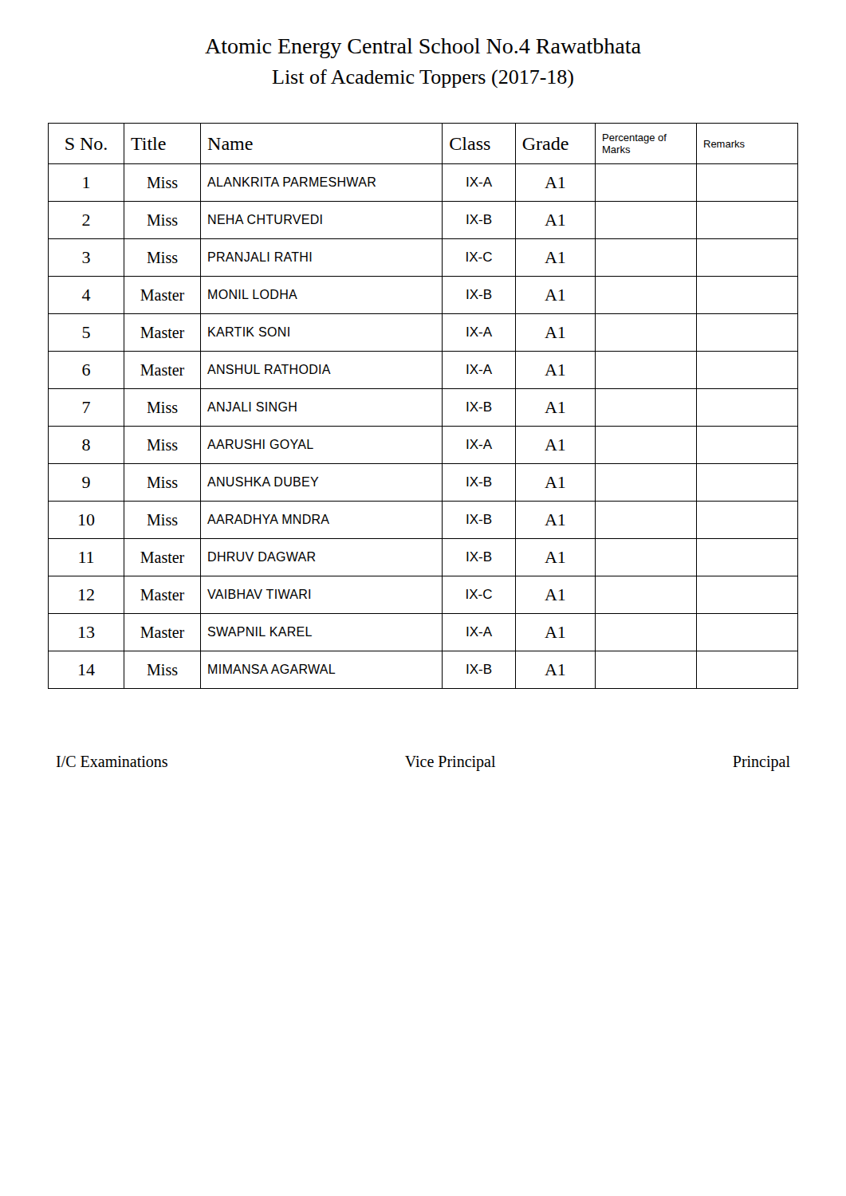Atomic Energy Central School No.4 Rawatbhata
List of Academic Toppers (2017-18)
| S No. | Title | Name | Class | Grade | Percentage of Marks | Remarks |
| --- | --- | --- | --- | --- | --- | --- |
| 1 | Miss | ALANKRITA PARMESHWAR | IX-A | A1 | | |
| 2 | Miss | NEHA CHTURVEDI | IX-B | A1 | | |
| 3 | Miss | PRANJALI RATHI | IX-C | A1 | | |
| 4 | Master | MONIL LODHA | IX-B | A1 | | |
| 5 | Master | KARTIK SONI | IX-A | A1 | | |
| 6 | Master | ANSHUL RATHODIA | IX-A | A1 | | |
| 7 | Miss | ANJALI SINGH | IX-B | A1 | | |
| 8 | Miss | AARUSHI GOYAL | IX-A | A1 | | |
| 9 | Miss | ANUSHKA DUBEY | IX-B | A1 | | |
| 10 | Miss | AARADHYA MNDRA | IX-B | A1 | | |
| 11 | Master | DHRUV DAGWAR | IX-B | A1 | | |
| 12 | Master | VAIBHAV TIWARI | IX-C | A1 | | |
| 13 | Master | SWAPNIL KAREL | IX-A | A1 | | |
| 14 | Miss | MIMANSA AGARWAL | IX-B | A1 | | |
I/C Examinations Vice Principal Principal